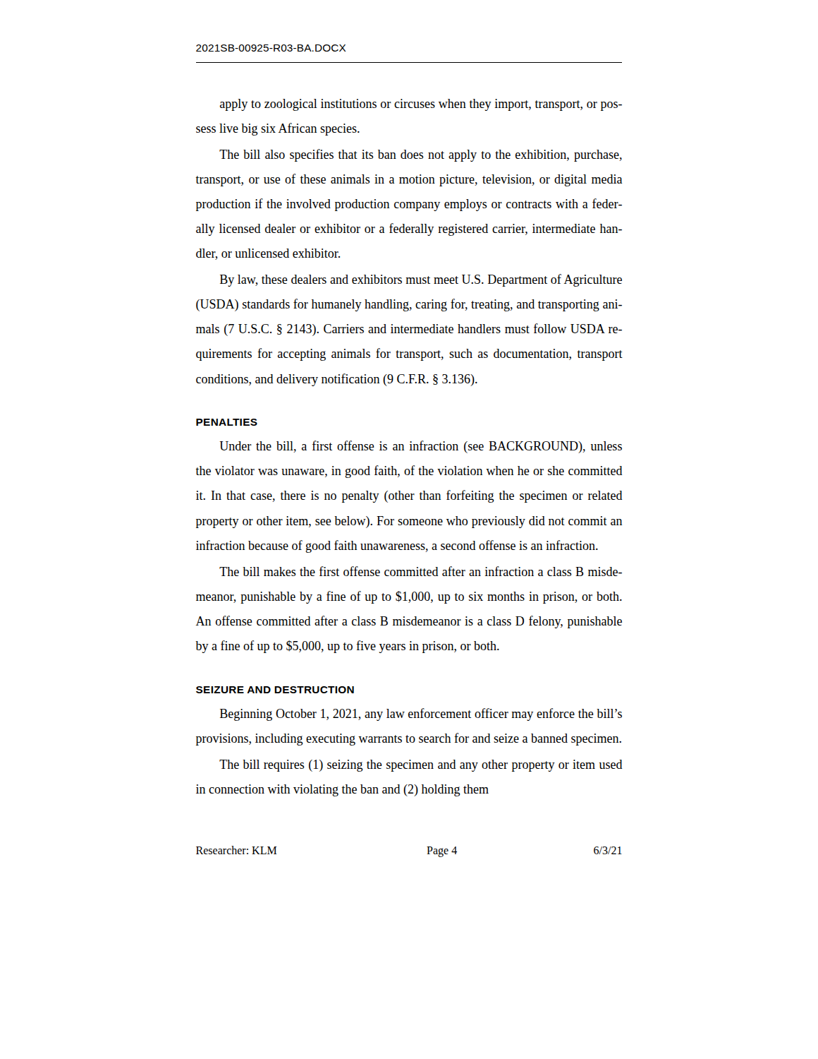2021SB-00925-R03-BA.DOCX
apply to zoological institutions or circuses when they import, transport, or possess live big six African species.
The bill also specifies that its ban does not apply to the exhibition, purchase, transport, or use of these animals in a motion picture, television, or digital media production if the involved production company employs or contracts with a federally licensed dealer or exhibitor or a federally registered carrier, intermediate handler, or unlicensed exhibitor.
By law, these dealers and exhibitors must meet U.S. Department of Agriculture (USDA) standards for humanely handling, caring for, treating, and transporting animals (7 U.S.C. § 2143). Carriers and intermediate handlers must follow USDA requirements for accepting animals for transport, such as documentation, transport conditions, and delivery notification (9 C.F.R. § 3.136).
PENALTIES
Under the bill, a first offense is an infraction (see BACKGROUND), unless the violator was unaware, in good faith, of the violation when he or she committed it. In that case, there is no penalty (other than forfeiting the specimen or related property or other item, see below). For someone who previously did not commit an infraction because of good faith unawareness, a second offense is an infraction.
The bill makes the first offense committed after an infraction a class B misdemeanor, punishable by a fine of up to $1,000, up to six months in prison, or both. An offense committed after a class B misdemeanor is a class D felony, punishable by a fine of up to $5,000, up to five years in prison, or both.
SEIZURE AND DESTRUCTION
Beginning October 1, 2021, any law enforcement officer may enforce the bill’s provisions, including executing warrants to search for and seize a banned specimen.
The bill requires (1) seizing the specimen and any other property or item used in connection with violating the ban and (2) holding them
Researcher: KLM
Page 4
6/3/21